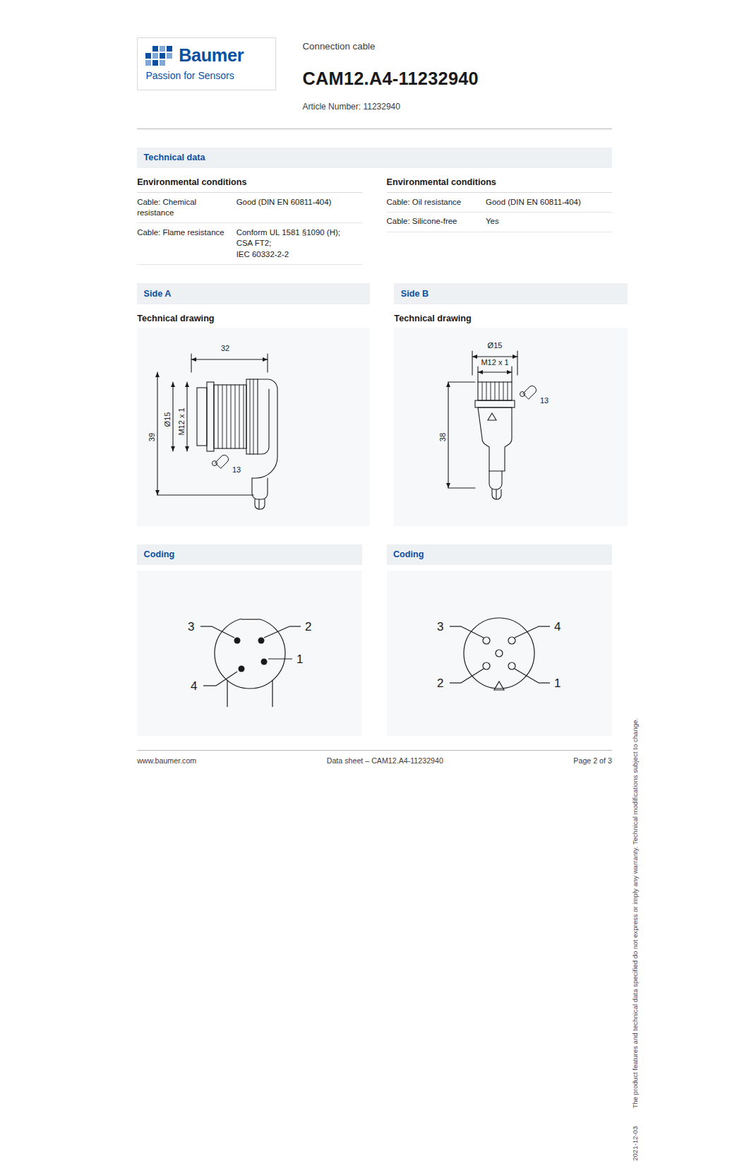Baumer
Passion for Sensors
Connection cable
CAM12.A4-11232940
Article Number: 11232940
Technical data
Environmental conditions
| Cable: Chemical resistance | Good (DIN EN 60811-404) |
| Cable: Flame resistance | Conform UL 1581 §1090 (H); CSA FT2; IEC 60332-2-2 |
Environmental conditions
| Cable: Oil resistance | Good (DIN EN 60811-404) |
| Cable: Silicone-free | Yes |
Side A
Technical drawing
32 39 Ø15 M12 x 1 13
Side B
Technical drawing
Ø15 M12 x 1 38 13
Coding
3 2 1 4
Coding
3 4 2 1
2021-12-03 The product features and technical data specified do not express or imply any warranty. Technical modifications subject to change.
www.baumer.com Data sheet – CAM12.A4-11232940 Page 2 of 3